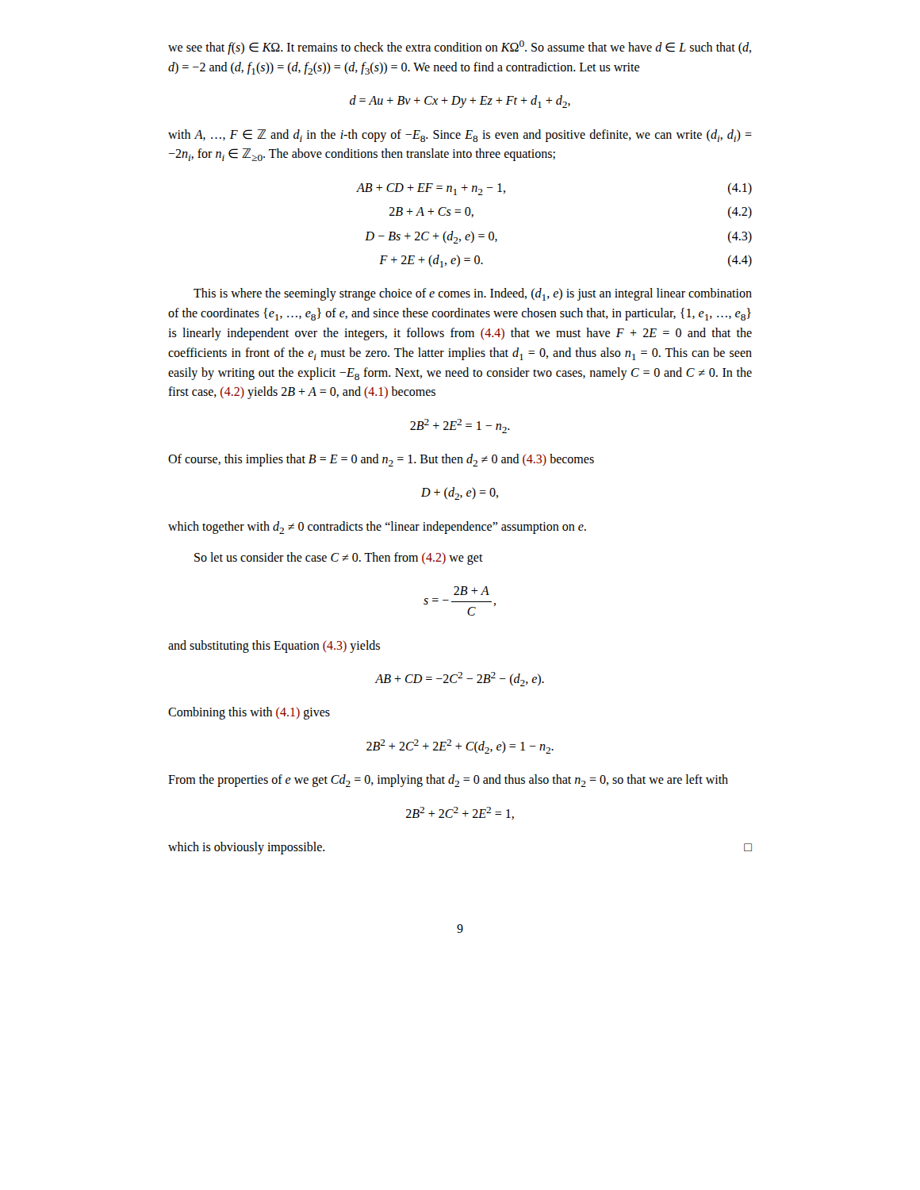we see that f(s) ∈ KΩ. It remains to check the extra condition on KΩ0. So assume that we have d ∈ L such that (d, d) = −2 and (d, f1(s)) = (d, f2(s)) = (d, f3(s)) = 0. We need to find a contradiction. Let us write
d = Au + Bv + Cx + Dy + Ez + Ft + d1 + d2,
with A, …, F ∈ ℤ and di in the i-th copy of −E8. Since E8 is even and positive definite, we can write (di, di) = −2ni, for ni ∈ ℤ≥0. The above conditions then translate into three equations;
AB + CD + EF = n1 + n2 − 1, (4.1)
2B + A + Cs = 0, (4.2)
D − Bs + 2C + (d2, e) = 0, (4.3)
F + 2E + (d1, e) = 0. (4.4)
This is where the seemingly strange choice of e comes in. Indeed, (d1, e) is just an integral linear combination of the coordinates {e1, …, e8} of e, and since these coordinates were chosen such that, in particular, {1, e1, …, e8} is linearly independent over the integers, it follows from (4.4) that we must have F + 2E = 0 and that the coefficients in front of the ei must be zero. The latter implies that d1 = 0, and thus also n1 = 0. This can be seen easily by writing out the explicit −E8 form. Next, we need to consider two cases, namely C = 0 and C ≠ 0. In the first case, (4.2) yields 2B + A = 0, and (4.1) becomes
2B2 + 2E2 = 1 − n2.
Of course, this implies that B = E = 0 and n2 = 1. But then d2 ≠ 0 and (4.3) becomes
D + (d2, e) = 0,
which together with d2 ≠ 0 contradicts the “linear independence” assumption on e.
So let us consider the case C ≠ 0. Then from (4.2) we get
s = −2B + A C,
and substituting this Equation (4.3) yields
AB + CD = −2C2 − 2B2 − (d2, e).
Combining this with (4.1) gives
2B2 + 2C2 + 2E2 + C(d2, e) = 1 − n2.
From the properties of e we get Cd2 = 0, implying that d2 = 0 and thus also that n2 = 0, so that we are left with
2B2 + 2C2 + 2E2 = 1,
which is obviously impossible. □
9